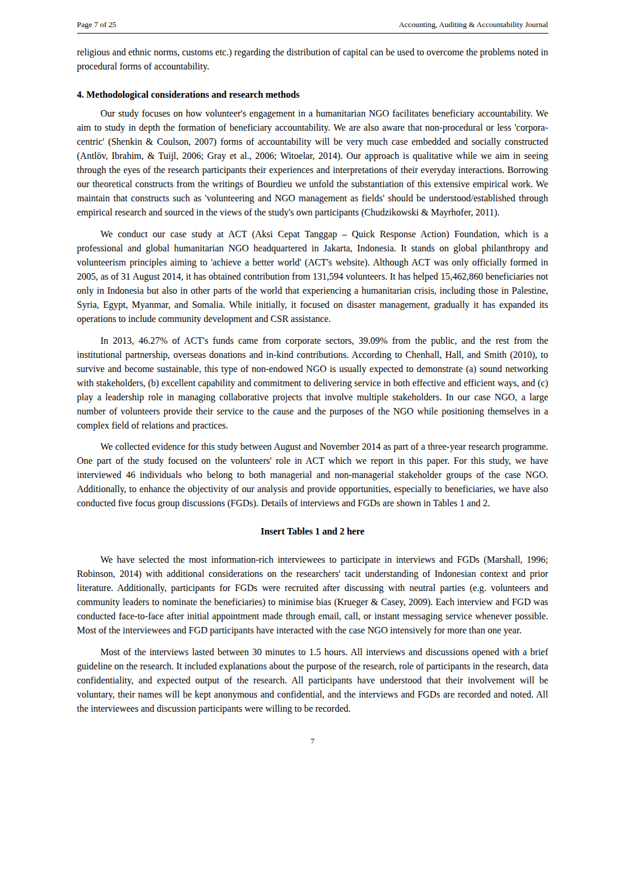Page 7 of 25 Accounting, Auditing & Accountability Journal
religious and ethnic norms, customs etc.) regarding the distribution of capital can be used to overcome the problems noted in procedural forms of accountability.
4. Methodological considerations and research methods
Our study focuses on how volunteer's engagement in a humanitarian NGO facilitates beneficiary accountability. We aim to study in depth the formation of beneficiary accountability. We are also aware that non-procedural or less 'corpora-centric' (Shenkin & Coulson, 2007) forms of accountability will be very much case embedded and socially constructed (Antlöv, Ibrahim, & Tuijl, 2006; Gray et al., 2006; Witoelar, 2014). Our approach is qualitative while we aim in seeing through the eyes of the research participants their experiences and interpretations of their everyday interactions. Borrowing our theoretical constructs from the writings of Bourdieu we unfold the substantiation of this extensive empirical work. We maintain that constructs such as 'volunteering and NGO management as fields' should be understood/established through empirical research and sourced in the views of the study's own participants (Chudzikowski & Mayrhofer, 2011).
We conduct our case study at ACT (Aksi Cepat Tanggap – Quick Response Action) Foundation, which is a professional and global humanitarian NGO headquartered in Jakarta, Indonesia. It stands on global philanthropy and volunteerism principles aiming to 'achieve a better world' (ACT's website). Although ACT was only officially formed in 2005, as of 31 August 2014, it has obtained contribution from 131,594 volunteers. It has helped 15,462,860 beneficiaries not only in Indonesia but also in other parts of the world that experiencing a humanitarian crisis, including those in Palestine, Syria, Egypt, Myanmar, and Somalia. While initially, it focused on disaster management, gradually it has expanded its operations to include community development and CSR assistance.
In 2013, 46.27% of ACT's funds came from corporate sectors, 39.09% from the public, and the rest from the institutional partnership, overseas donations and in-kind contributions. According to Chenhall, Hall, and Smith (2010), to survive and become sustainable, this type of non-endowed NGO is usually expected to demonstrate (a) sound networking with stakeholders, (b) excellent capability and commitment to delivering service in both effective and efficient ways, and (c) play a leadership role in managing collaborative projects that involve multiple stakeholders. In our case NGO, a large number of volunteers provide their service to the cause and the purposes of the NGO while positioning themselves in a complex field of relations and practices.
We collected evidence for this study between August and November 2014 as part of a three-year research programme. One part of the study focused on the volunteers' role in ACT which we report in this paper. For this study, we have interviewed 46 individuals who belong to both managerial and non-managerial stakeholder groups of the case NGO. Additionally, to enhance the objectivity of our analysis and provide opportunities, especially to beneficiaries, we have also conducted five focus group discussions (FGDs). Details of interviews and FGDs are shown in Tables 1 and 2.
Insert Tables 1 and 2 here
We have selected the most information-rich interviewees to participate in interviews and FGDs (Marshall, 1996; Robinson, 2014) with additional considerations on the researchers' tacit understanding of Indonesian context and prior literature. Additionally, participants for FGDs were recruited after discussing with neutral parties (e.g. volunteers and community leaders to nominate the beneficiaries) to minimise bias (Krueger & Casey, 2009). Each interview and FGD was conducted face-to-face after initial appointment made through email, call, or instant messaging service whenever possible. Most of the interviewees and FGD participants have interacted with the case NGO intensively for more than one year.
Most of the interviews lasted between 30 minutes to 1.5 hours. All interviews and discussions opened with a brief guideline on the research. It included explanations about the purpose of the research, role of participants in the research, data confidentiality, and expected output of the research. All participants have understood that their involvement will be voluntary, their names will be kept anonymous and confidential, and the interviews and FGDs are recorded and noted. All the interviewees and discussion participants were willing to be recorded.
7